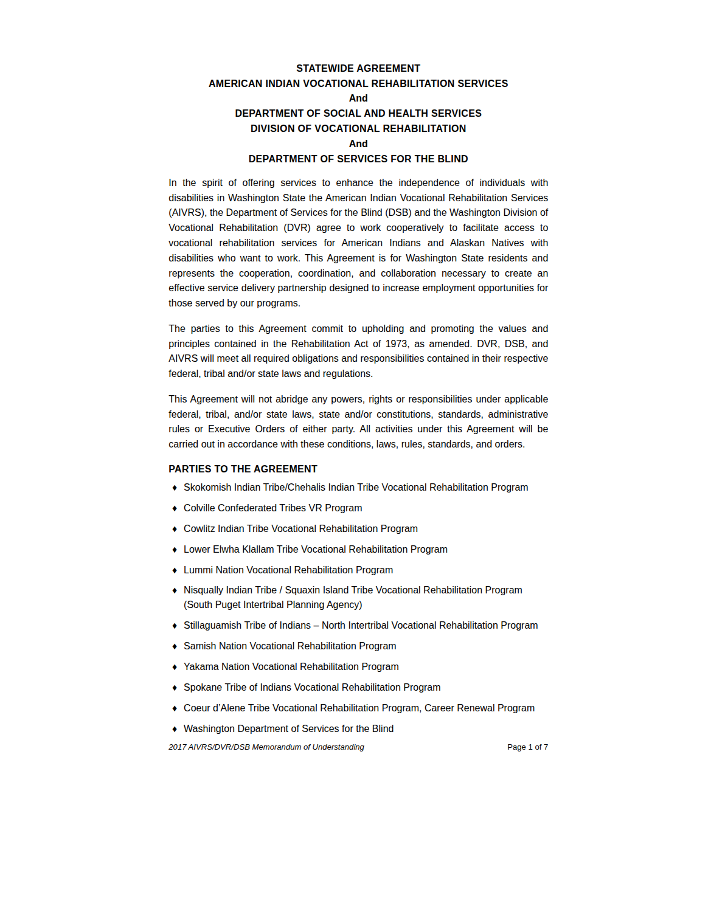STATEWIDE AGREEMENT
AMERICAN INDIAN VOCATIONAL REHABILITATION SERVICES
And
DEPARTMENT OF SOCIAL AND HEALTH SERVICES
DIVISION OF VOCATIONAL REHABILITATION
And
DEPARTMENT OF SERVICES FOR THE BLIND
In the spirit of offering services to enhance the independence of individuals with disabilities in Washington State the American Indian Vocational Rehabilitation Services (AIVRS), the Department of Services for the Blind (DSB) and the Washington Division of Vocational Rehabilitation (DVR) agree to work cooperatively to facilitate access to vocational rehabilitation services for American Indians and Alaskan Natives with disabilities who want to work. This Agreement is for Washington State residents and represents the cooperation, coordination, and collaboration necessary to create an effective service delivery partnership designed to increase employment opportunities for those served by our programs.
The parties to this Agreement commit to upholding and promoting the values and principles contained in the Rehabilitation Act of 1973, as amended. DVR, DSB, and AIVRS will meet all required obligations and responsibilities contained in their respective federal, tribal and/or state laws and regulations.
This Agreement will not abridge any powers, rights or responsibilities under applicable federal, tribal, and/or state laws, state and/or constitutions, standards, administrative rules or Executive Orders of either party. All activities under this Agreement will be carried out in accordance with these conditions, laws, rules, standards, and orders.
PARTIES TO THE AGREEMENT
Skokomish Indian Tribe/Chehalis Indian Tribe Vocational Rehabilitation Program
Colville Confederated Tribes VR Program
Cowlitz Indian Tribe Vocational Rehabilitation Program
Lower Elwha Klallam Tribe Vocational Rehabilitation Program
Lummi Nation Vocational Rehabilitation Program
Nisqually Indian Tribe / Squaxin Island Tribe Vocational Rehabilitation Program (South Puget Intertribal Planning Agency)
Stillaguamish Tribe of Indians – North Intertribal Vocational Rehabilitation Program
Samish Nation Vocational Rehabilitation Program
Yakama Nation Vocational Rehabilitation Program
Spokane Tribe of Indians Vocational Rehabilitation Program
Coeur d’Alene Tribe Vocational Rehabilitation Program, Career Renewal Program
Washington Department of Services for the Blind
2017 AIVRS/DVR/DSB Memorandum of Understanding Page 1 of 7